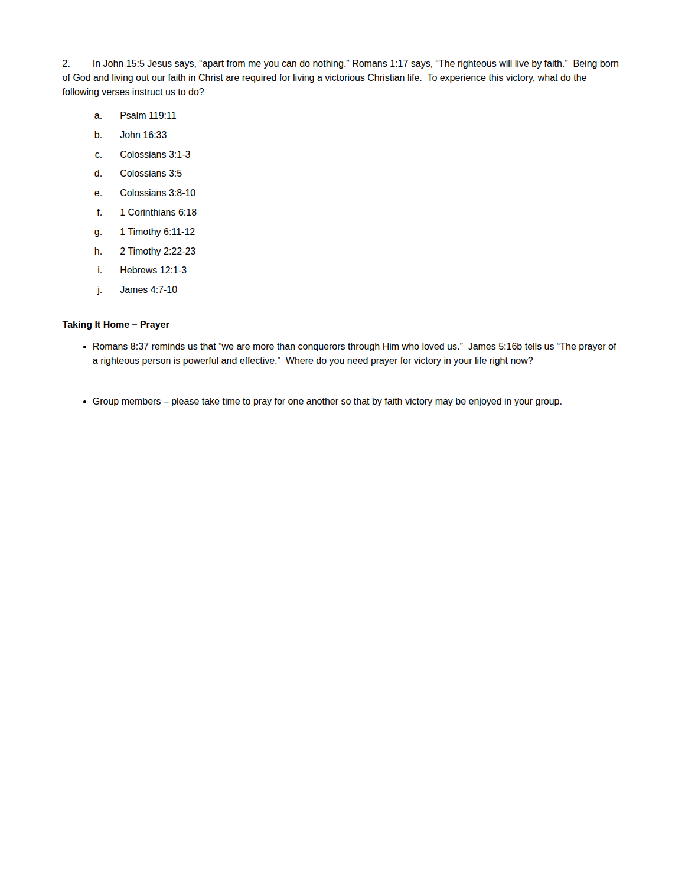2. In John 15:5 Jesus says, “apart from me you can do nothing.” Romans 1:17 says, “The righteous will live by faith.” Being born of God and living out our faith in Christ are required for living a victorious Christian life. To experience this victory, what do the following verses instruct us to do?
Psalm 119:11
John 16:33
Colossians 3:1-3
Colossians 3:5
Colossians 3:8-10
1 Corinthians 6:18
1 Timothy 6:11-12
2 Timothy 2:22-23
Hebrews 12:1-3
James 4:7-10
Taking It Home – Prayer
Romans 8:37 reminds us that “we are more than conquerors through Him who loved us.” James 5:16b tells us “The prayer of a righteous person is powerful and effective.” Where do you need prayer for victory in your life right now?
Group members – please take time to pray for one another so that by faith victory may be enjoyed in your group.